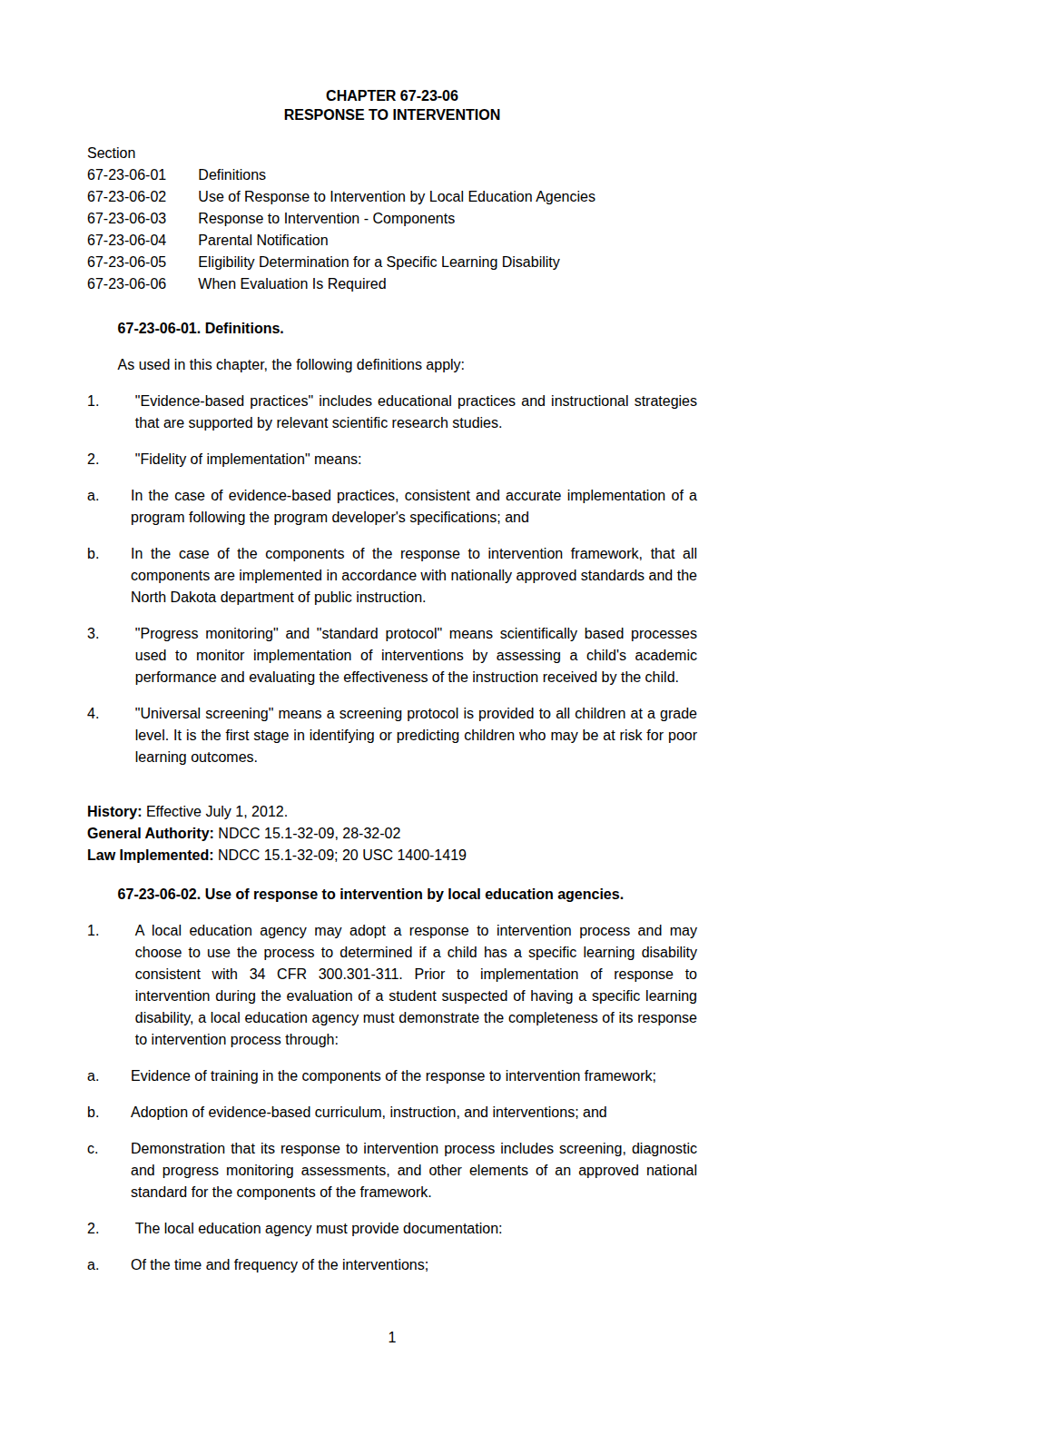CHAPTER 67-23-06
RESPONSE TO INTERVENTION
Section
| 67-23-06-01 | Definitions |
| 67-23-06-02 | Use of Response to Intervention by Local Education Agencies |
| 67-23-06-03 | Response to Intervention - Components |
| 67-23-06-04 | Parental Notification |
| 67-23-06-05 | Eligibility Determination for a Specific Learning Disability |
| 67-23-06-06 | When Evaluation Is Required |
67-23-06-01. Definitions.
As used in this chapter, the following definitions apply:
| 1. | "Evidence-based practices" includes educational practices and instructional strategies that are supported by relevant scientific research studies. |
| 2. | "Fidelity of implementation" means: |
| a. | In the case of evidence-based practices, consistent and accurate implementation of a program following the program developer's specifications; and |
| b. | In the case of the components of the response to intervention framework, that all components are implemented in accordance with nationally approved standards and the North Dakota department of public instruction. |
| 3. | "Progress monitoring" and "standard protocol" means scientifically based processes used to monitor implementation of interventions by assessing a child's academic performance and evaluating the effectiveness of the instruction received by the child. |
| 4. | "Universal screening" means a screening protocol is provided to all children at a grade level. It is the first stage in identifying or predicting children who may be at risk for poor learning outcomes. |
History: Effective July 1, 2012.
General Authority: NDCC 15.1-32-09, 28-32-02
Law Implemented: NDCC 15.1-32-09; 20 USC 1400-1419
67-23-06-02. Use of response to intervention by local education agencies.
| 1. | A local education agency may adopt a response to intervention process and may choose to use the process to determined if a child has a specific learning disability consistent with 34 CFR 300.301-311. Prior to implementation of response to intervention during the evaluation of a student suspected of having a specific learning disability, a local education agency must demonstrate the completeness of its response to intervention process through: |
| a. | Evidence of training in the components of the response to intervention framework; |
| b. | Adoption of evidence-based curriculum, instruction, and interventions; and |
| c. | Demonstration that its response to intervention process includes screening, diagnostic and progress monitoring assessments, and other elements of an approved national standard for the components of the framework. |
| 2. | The local education agency must provide documentation: |
| a. | Of the time and frequency of the interventions; |
1